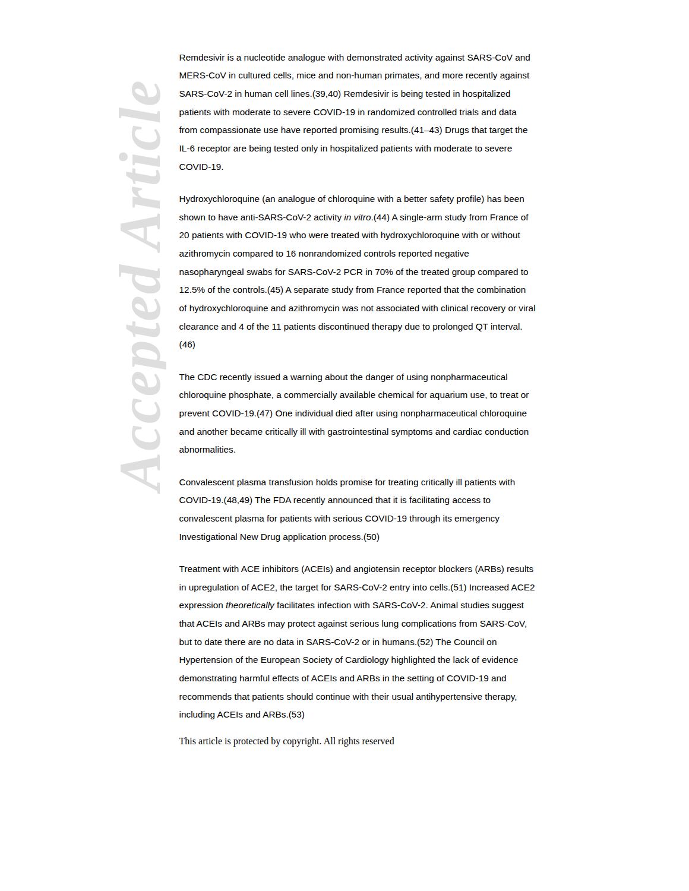Accepted Article
Remdesivir is a nucleotide analogue with demonstrated activity against SARS-CoV and MERS-CoV in cultured cells, mice and non-human primates, and more recently against SARS-CoV-2 in human cell lines.(39,40) Remdesivir is being tested in hospitalized patients with moderate to severe COVID-19 in randomized controlled trials and data from compassionate use have reported promising results.(41–43) Drugs that target the IL-6 receptor are being tested only in hospitalized patients with moderate to severe COVID-19.
Hydroxychloroquine (an analogue of chloroquine with a better safety profile) has been shown to have anti-SARS-CoV-2 activity in vitro.(44) A single-arm study from France of 20 patients with COVID-19 who were treated with hydroxychloroquine with or without azithromycin compared to 16 nonrandomized controls reported negative nasopharyngeal swabs for SARS-CoV-2 PCR in 70% of the treated group compared to 12.5% of the controls.(45) A separate study from France reported that the combination of hydroxychloroquine and azithromycin was not associated with clinical recovery or viral clearance and 4 of the 11 patients discontinued therapy due to prolonged QT interval.(46)
The CDC recently issued a warning about the danger of using nonpharmaceutical chloroquine phosphate, a commercially available chemical for aquarium use, to treat or prevent COVID-19.(47) One individual died after using nonpharmaceutical chloroquine and another became critically ill with gastrointestinal symptoms and cardiac conduction abnormalities.
Convalescent plasma transfusion holds promise for treating critically ill patients with COVID-19.(48,49) The FDA recently announced that it is facilitating access to convalescent plasma for patients with serious COVID-19 through its emergency Investigational New Drug application process.(50)
Treatment with ACE inhibitors (ACEIs) and angiotensin receptor blockers (ARBs) results in upregulation of ACE2, the target for SARS-CoV-2 entry into cells.(51) Increased ACE2 expression theoretically facilitates infection with SARS-CoV-2. Animal studies suggest that ACEIs and ARBs may protect against serious lung complications from SARS-CoV, but to date there are no data in SARS-CoV-2 or in humans.(52) The Council on Hypertension of the European Society of Cardiology highlighted the lack of evidence demonstrating harmful effects of ACEIs and ARBs in the setting of COVID-19 and recommends that patients should continue with their usual antihypertensive therapy, including ACEIs and ARBs.(53)
This article is protected by copyright. All rights reserved